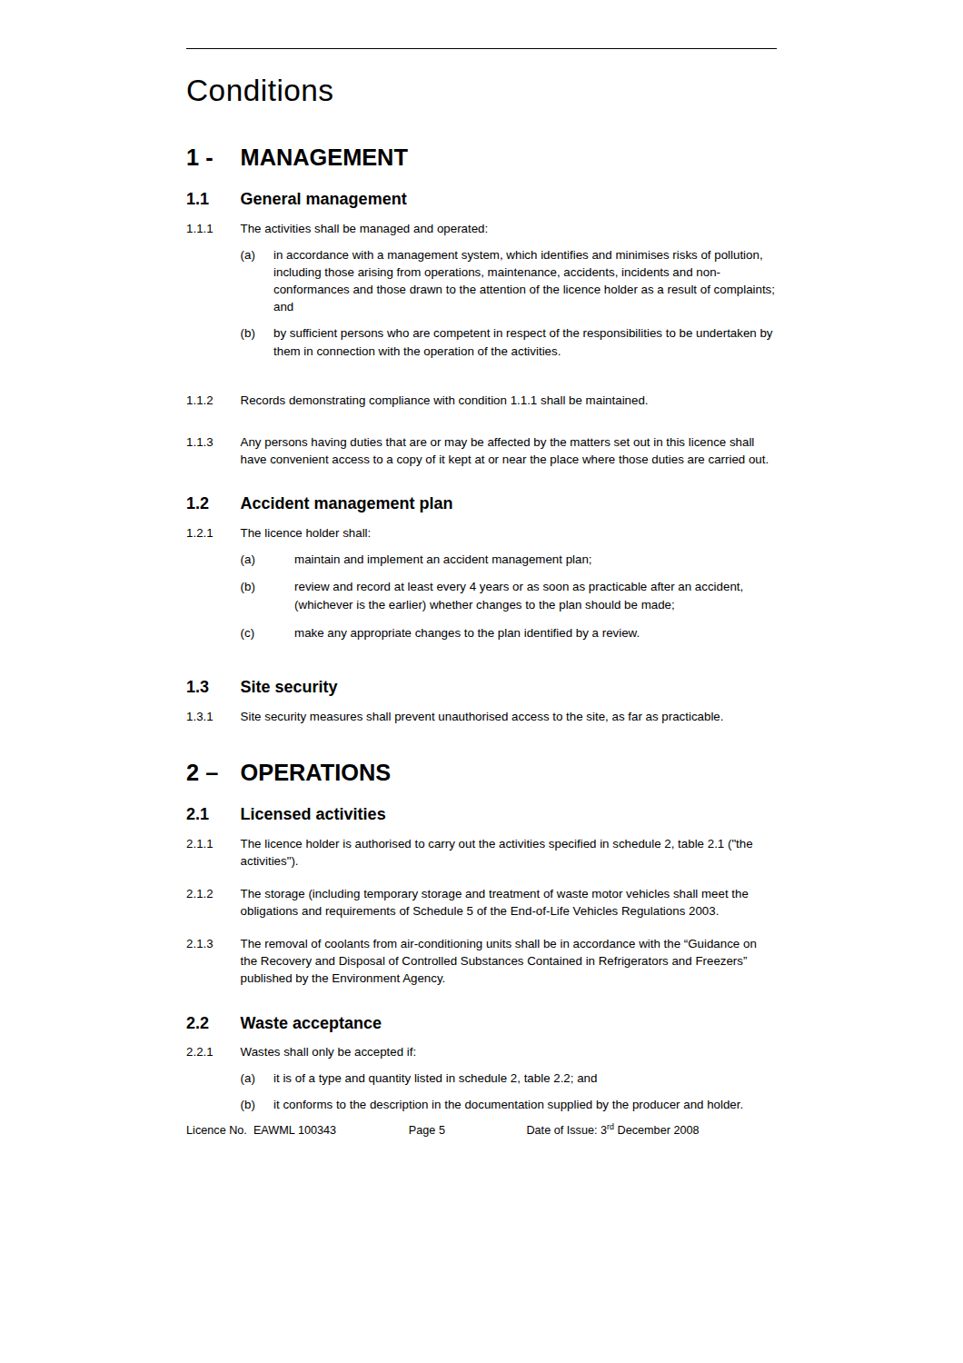Conditions
1 -MANAGEMENT
1.1 General management
1.1.1
The activities shall be managed and operated:
(a) in accordance with a management system, which identifies and minimises risks of pollution, including those arising from operations, maintenance, accidents, incidents and non-conformances and those drawn to the attention of the licence holder as a result of complaints; and
(b) by sufficient persons who are competent in respect of the responsibilities to be undertaken by them in connection with the operation of the activities.
1.1.2
Records demonstrating compliance with condition 1.1.1 shall be maintained.
1.1.3
Any persons having duties that are or may be affected by the matters set out in this licence shall have convenient access to a copy of it kept at or near the place where those duties are carried out.
1.2 Accident management plan
1.2.1
The licence holder shall:
(a) maintain and implement an accident management plan;
(b) review and record at least every 4 years or as soon as practicable after an accident, (whichever is the earlier) whether changes to the plan should be made;
(c) make any appropriate changes to the plan identified by a review.
1.3 Site security
1.3.1
Site security measures shall prevent unauthorised access to the site, as far as practicable.
2 –OPERATIONS
2.1 Licensed activities
2.1.1
The licence holder is authorised to carry out the activities specified in schedule 2, table 2.1 ("the activities").
2.1.2
The storage (including temporary storage and treatment of waste motor vehicles shall meet the obligations and requirements of Schedule 5 of the End-of-Life Vehicles Regulations 2003.
2.1.3
The removal of coolants from air-conditioning units shall be in accordance with the “Guidance on the Recovery and Disposal of Controlled Substances Contained in Refrigerators and Freezers” published by the Environment Agency.
2.2 Waste acceptance
2.2.1
Wastes shall only be accepted if:
(a) it is of a type and quantity listed in schedule 2, table 2.2; and
(b) it conforms to the description in the documentation supplied by the producer and holder.
Licence No. EAWML 100343
Page 5
Date of Issue: 3rd December 2008